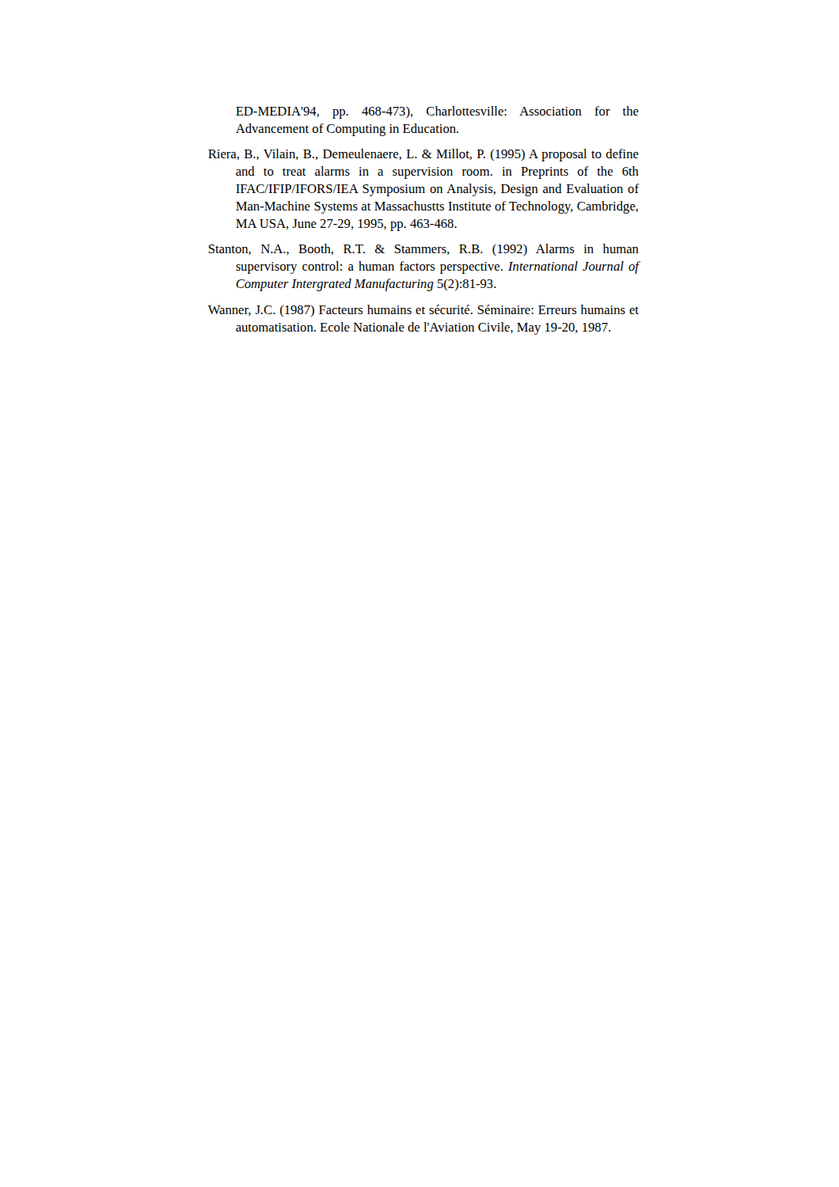ED-MEDIA'94, pp. 468-473), Charlottesville: Association for the Advancement of Computing in Education.
Riera, B., Vilain, B., Demeulenaere, L. & Millot, P. (1995) A proposal to define and to treat alarms in a supervision room. in Preprints of the 6th IFAC/IFIP/IFORS/IEA Symposium on Analysis, Design and Evaluation of Man-Machine Systems at Massachustts Institute of Technology, Cambridge, MA USA, June 27-29, 1995, pp. 463-468.
Stanton, N.A., Booth, R.T. & Stammers, R.B. (1992) Alarms in human supervisory control: a human factors perspective. International Journal of Computer Intergrated Manufacturing 5(2):81-93.
Wanner, J.C. (1987) Facteurs humains et sécurité. Séminaire: Erreurs humains et automatisation. Ecole Nationale de l'Aviation Civile, May 19-20, 1987.